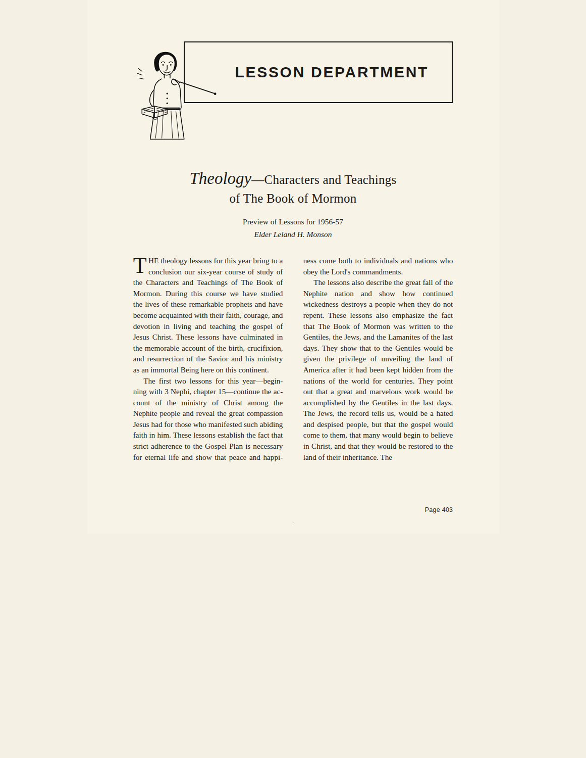LESSON DEPARTMENT
Theology—Characters and Teachings
of The Book of Mormon
Preview of Lessons for 1956-57
Elder Leland H. Monson
THE theology lessons for this year bring to a conclusion our six-year course of study of the Characters and Teachings of The Book of Mormon. During this course we have studied the lives of these remarkable prophets and have become acquainted with their faith, courage, and devotion in living and teaching the gospel of Jesus Christ. These lessons have culminated in the memorable account of the birth, crucifixion, and resurrection of the Savior and his ministry as an immortal Being here on this continent.
The first two lessons for this year—beginning with 3 Nephi, chapter 15—continue the account of the ministry of Christ among the Nephite people and reveal the great compassion Jesus had for those who manifested such abiding faith in him. These lessons establish the fact that strict adherence to the Gospel Plan is necessary for eternal life and show that peace and happiness come both to individuals and nations who obey the Lord's commandments.
The lessons also describe the great fall of the Nephite nation and show how continued wickedness destroys a people when they do not repent. These lessons also emphasize the fact that The Book of Mormon was written to the Gentiles, the Jews, and the Lamanites of the last days. They show that to the Gentiles would be given the privilege of unveiling the land of America after it had been kept hidden from the nations of the world for centuries. They point out that a great and marvelous work would be accomplished by the Gentiles in the last days. The Jews, the record tells us, would be a hated and despised people, but that the gospel would come to them, that many would begin to believe in Christ, and that they would be restored to the land of their inheritance. The
Page 403
.